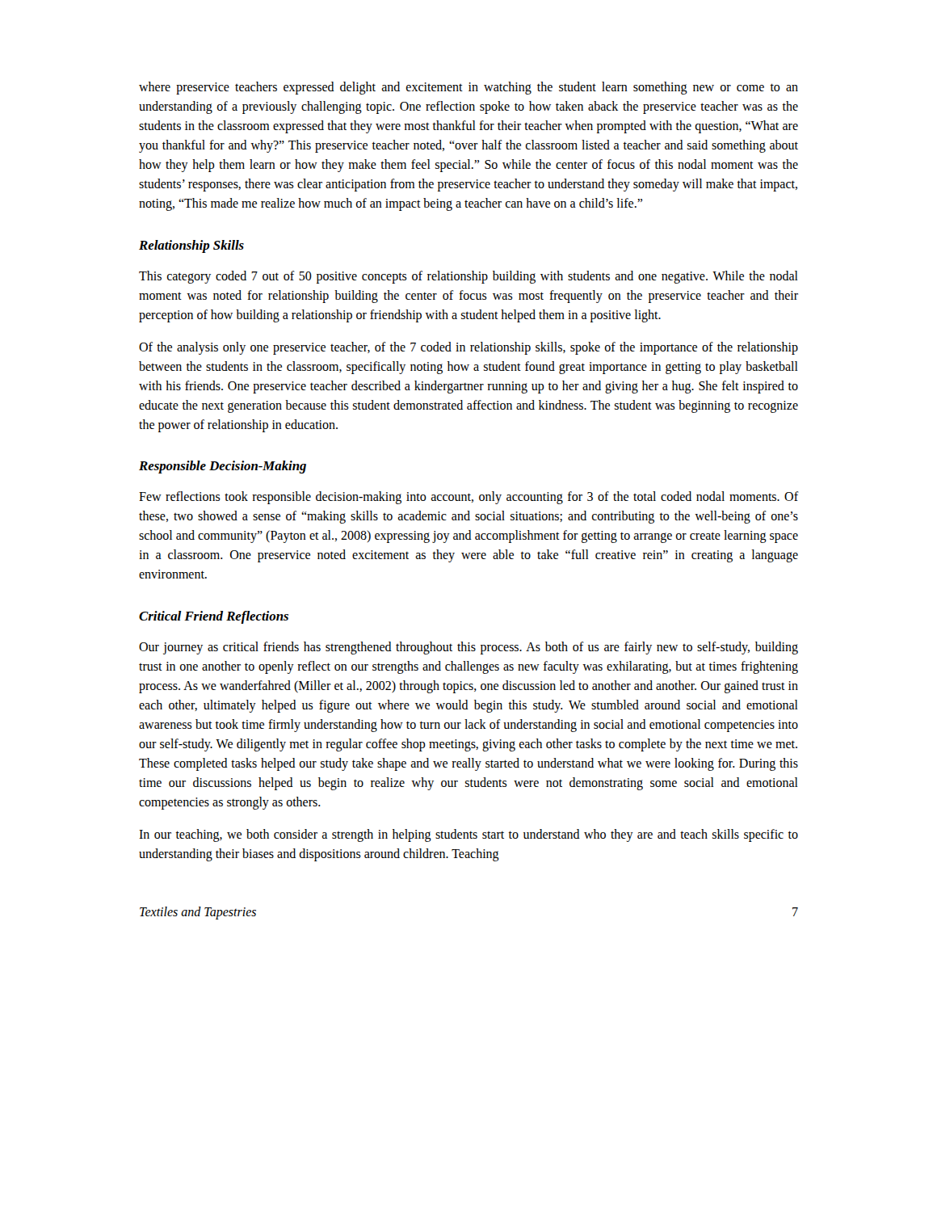where preservice teachers expressed delight and excitement in watching the student learn something new or come to an understanding of a previously challenging topic. One reflection spoke to how taken aback the preservice teacher was as the students in the classroom expressed that they were most thankful for their teacher when prompted with the question, “What are you thankful for and why?” This preservice teacher noted, “over half the classroom listed a teacher and said something about how they help them learn or how they make them feel special.” So while the center of focus of this nodal moment was the students’ responses, there was clear anticipation from the preservice teacher to understand they someday will make that impact, noting, “This made me realize how much of an impact being a teacher can have on a child’s life.”
Relationship Skills
This category coded 7 out of 50 positive concepts of relationship building with students and one negative. While the nodal moment was noted for relationship building the center of focus was most frequently on the preservice teacher and their perception of how building a relationship or friendship with a student helped them in a positive light.
Of the analysis only one preservice teacher, of the 7 coded in relationship skills, spoke of the importance of the relationship between the students in the classroom, specifically noting how a student found great importance in getting to play basketball with his friends. One preservice teacher described a kindergartner running up to her and giving her a hug. She felt inspired to educate the next generation because this student demonstrated affection and kindness. The student was beginning to recognize the power of relationship in education.
Responsible Decision-Making
Few reflections took responsible decision-making into account, only accounting for 3 of the total coded nodal moments. Of these, two showed a sense of “making skills to academic and social situations; and contributing to the well-being of one’s school and community” (Payton et al., 2008) expressing joy and accomplishment for getting to arrange or create learning space in a classroom. One preservice noted excitement as they were able to take “full creative rein” in creating a language environment.
Critical Friend Reflections
Our journey as critical friends has strengthened throughout this process. As both of us are fairly new to self-study, building trust in one another to openly reflect on our strengths and challenges as new faculty was exhilarating, but at times frightening process. As we wanderfahred (Miller et al., 2002) through topics, one discussion led to another and another. Our gained trust in each other, ultimately helped us figure out where we would begin this study. We stumbled around social and emotional awareness but took time firmly understanding how to turn our lack of understanding in social and emotional competencies into our self-study. We diligently met in regular coffee shop meetings, giving each other tasks to complete by the next time we met. These completed tasks helped our study take shape and we really started to understand what we were looking for. During this time our discussions helped us begin to realize why our students were not demonstrating some social and emotional competencies as strongly as others.
In our teaching, we both consider a strength in helping students start to understand who they are and teach skills specific to understanding their biases and dispositions around children. Teaching
Textiles and Tapestries 7